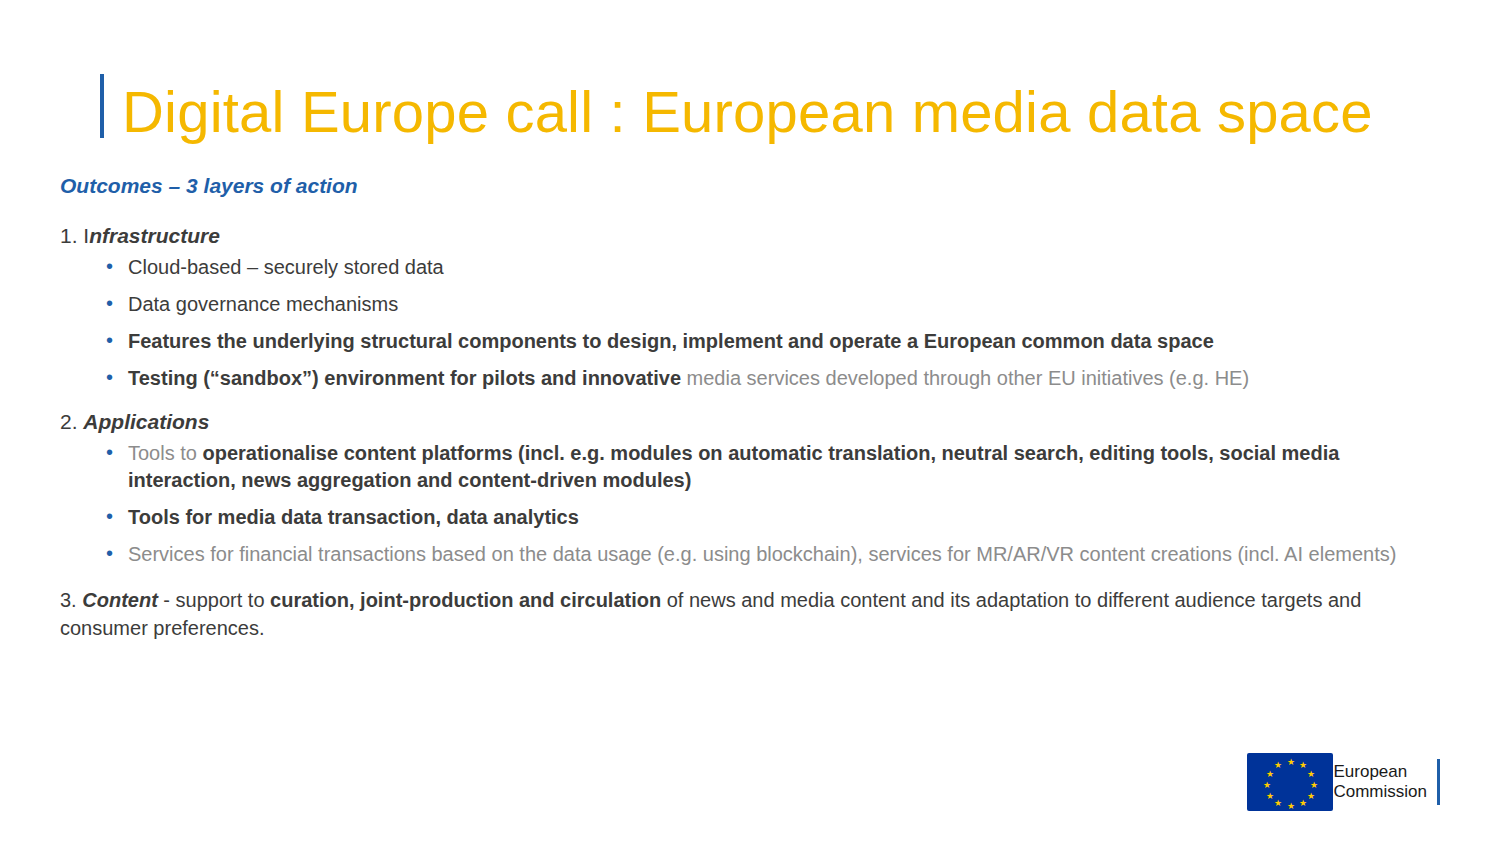Digital Europe call : European media data space
Outcomes – 3 layers of action
1. I nfrastructure
Cloud-based – securely stored data
Data governance mechanisms
Features the underlying structural components to design, implement and operate a European common data space
Testing (“sandbox”) environment for pilots and innovative media services developed through other EU initiatives (e.g. HE)
2. Applications
Tools to operationalise content platforms (incl. e.g. modules on automatic translation, neutral search, editing tools, social media interaction, news aggregation and content-driven modules)
Tools for media data transaction, data analytics
Services for financial transactions based on the data usage (e.g. using blockchain), services for MR/AR/VR content creations (incl. AI elements)
3. Content - support to curation, joint-production and circulation of news and media content and its adaptation to different audience targets and consumer preferences.
★ ★ ★ ★ ★ ★ ★ ★ ★ ★ ★ ★
European
Commission